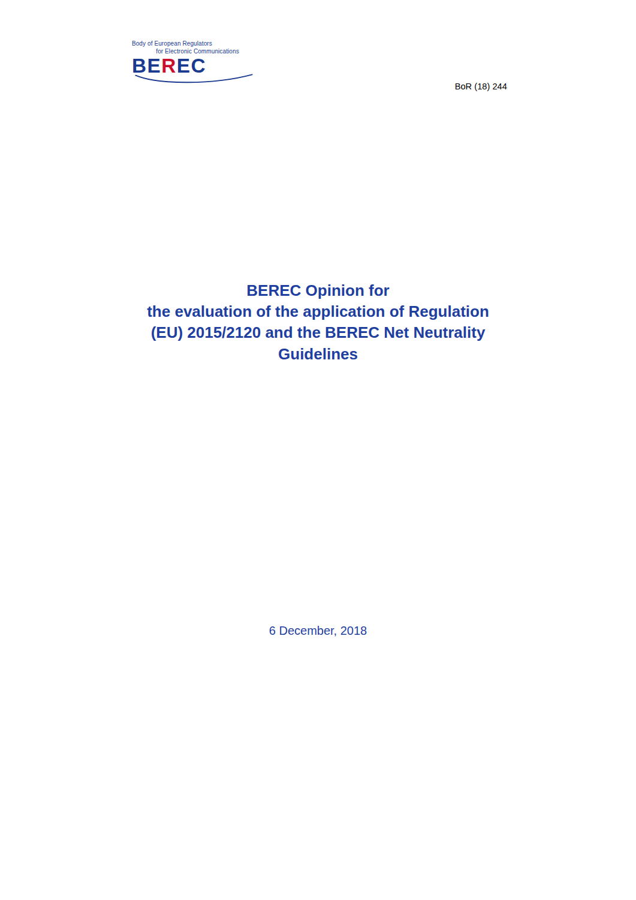Body of European Regulators
for Electronic Communications
BE REC
BoR (18) 244
BEREC Opinion for
the evaluation of the application of Regulation
(EU) 2015/2120 and the BEREC Net Neutrality
Guidelines
6 December, 2018